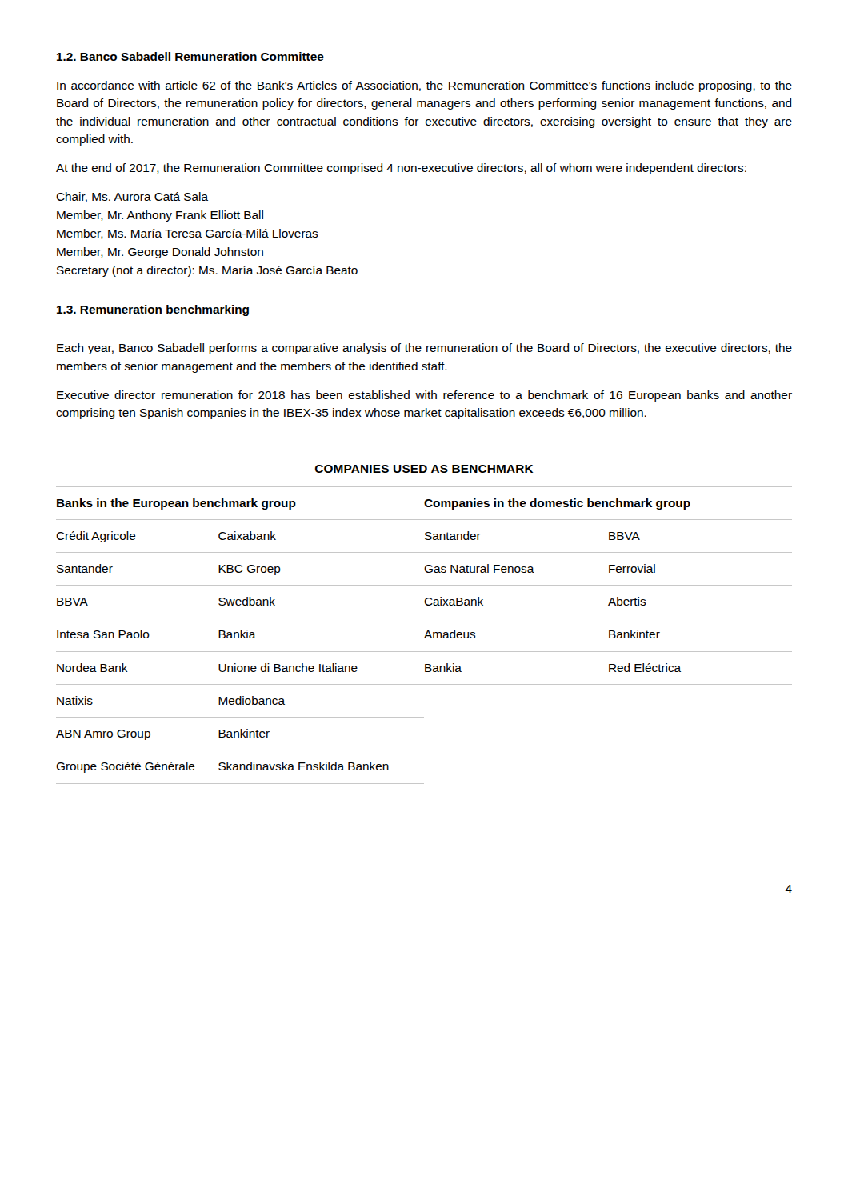1.2. Banco Sabadell Remuneration Committee
In accordance with article 62 of the Bank's Articles of Association, the Remuneration Committee's functions include proposing, to the Board of Directors, the remuneration policy for directors, general managers and others performing senior management functions, and the individual remuneration and other contractual conditions for executive directors, exercising oversight to ensure that they are complied with.
At the end of 2017, the Remuneration Committee comprised 4 non-executive directors, all of whom were independent directors:
Chair, Ms. Aurora Catá Sala
Member, Mr. Anthony Frank Elliott Ball
Member, Ms. María Teresa García-Milá Lloveras
Member, Mr. George Donald Johnston
Secretary (not a director): Ms. María José García Beato
1.3. Remuneration benchmarking
Each year, Banco Sabadell performs a comparative analysis of the remuneration of the Board of Directors, the executive directors, the members of senior management and the members of the identified staff.
Executive director remuneration for 2018 has been established with reference to a benchmark of 16 European banks and another comprising ten Spanish companies in the IBEX-35 index whose market capitalisation exceeds €6,000 million.
COMPANIES USED AS BENCHMARK
| Banks in the European benchmark group | Companies in the domestic benchmark group |
| --- | --- |
| Crédit Agricole | Caixabank | Santander | BBVA |
| Santander | KBC Groep | Gas Natural Fenosa | Ferrovial |
| BBVA | Swedbank | CaixaBank | Abertis |
| Intesa San Paolo | Bankia | Amadeus | Bankinter |
| Nordea Bank | Unione di Banche Italiane | Bankia | Red Eléctrica |
| Natixis | Mediobanca | | |
| ABN Amro Group | Bankinter | | |
| Groupe Société Générale | Skandinavska Enskilda Banken | | |
4